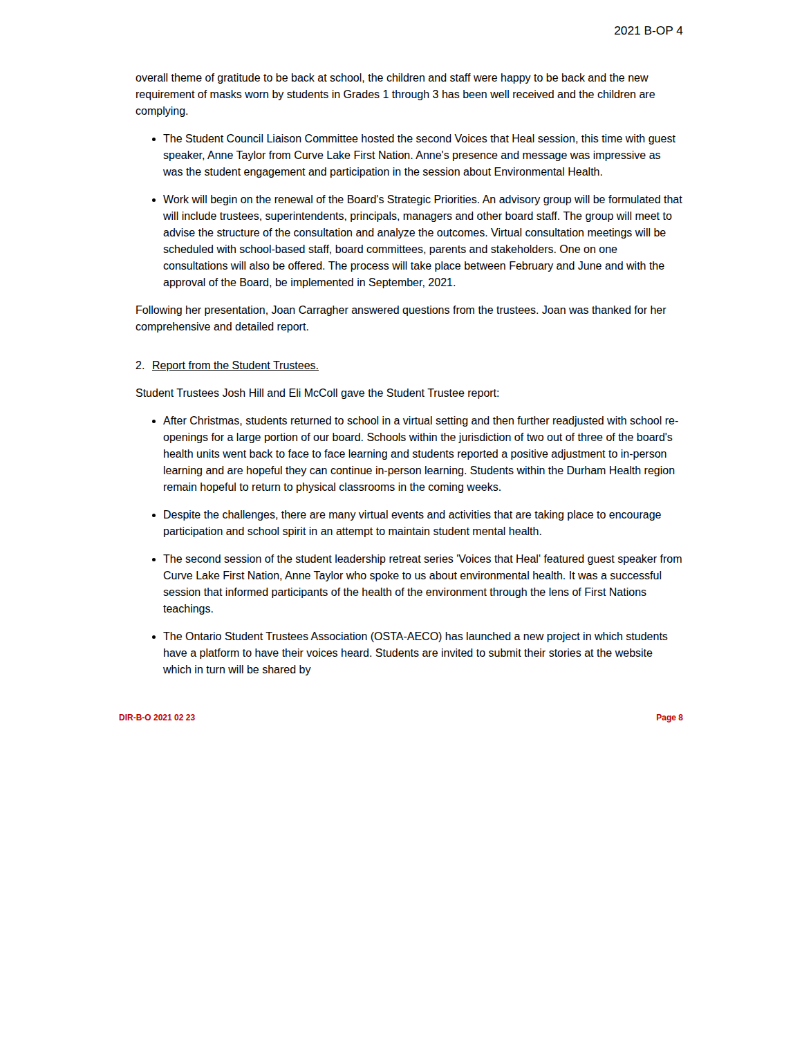2021 B-OP 4
overall theme of gratitude to be back at school, the children and staff were happy to be back and the new requirement of masks worn by students in Grades 1 through 3 has been well received and the children are complying.
The Student Council Liaison Committee hosted the second Voices that Heal session, this time with guest speaker, Anne Taylor from Curve Lake First Nation. Anne's presence and message was impressive as was the student engagement and participation in the session about Environmental Health.
Work will begin on the renewal of the Board's Strategic Priorities. An advisory group will be formulated that will include trustees, superintendents, principals, managers and other board staff. The group will meet to advise the structure of the consultation and analyze the outcomes. Virtual consultation meetings will be scheduled with school-based staff, board committees, parents and stakeholders. One on one consultations will also be offered. The process will take place between February and June and with the approval of the Board, be implemented in September, 2021.
Following her presentation, Joan Carragher answered questions from the trustees. Joan was thanked for her comprehensive and detailed report.
2. Report from the Student Trustees.
Student Trustees Josh Hill and Eli McColl gave the Student Trustee report:
After Christmas, students returned to school in a virtual setting and then further readjusted with school re-openings for a large portion of our board. Schools within the jurisdiction of two out of three of the board's health units went back to face to face learning and students reported a positive adjustment to in-person learning and are hopeful they can continue in-person learning. Students within the Durham Health region remain hopeful to return to physical classrooms in the coming weeks.
Despite the challenges, there are many virtual events and activities that are taking place to encourage participation and school spirit in an attempt to maintain student mental health.
The second session of the student leadership retreat series 'Voices that Heal' featured guest speaker from Curve Lake First Nation, Anne Taylor who spoke to us about environmental health. It was a successful session that informed participants of the health of the environment through the lens of First Nations teachings.
The Ontario Student Trustees Association (OSTA-AECO) has launched a new project in which students have a platform to have their voices heard. Students are invited to submit their stories at the website which in turn will be shared by
DIR-B-O 2021 02 23 Page 8